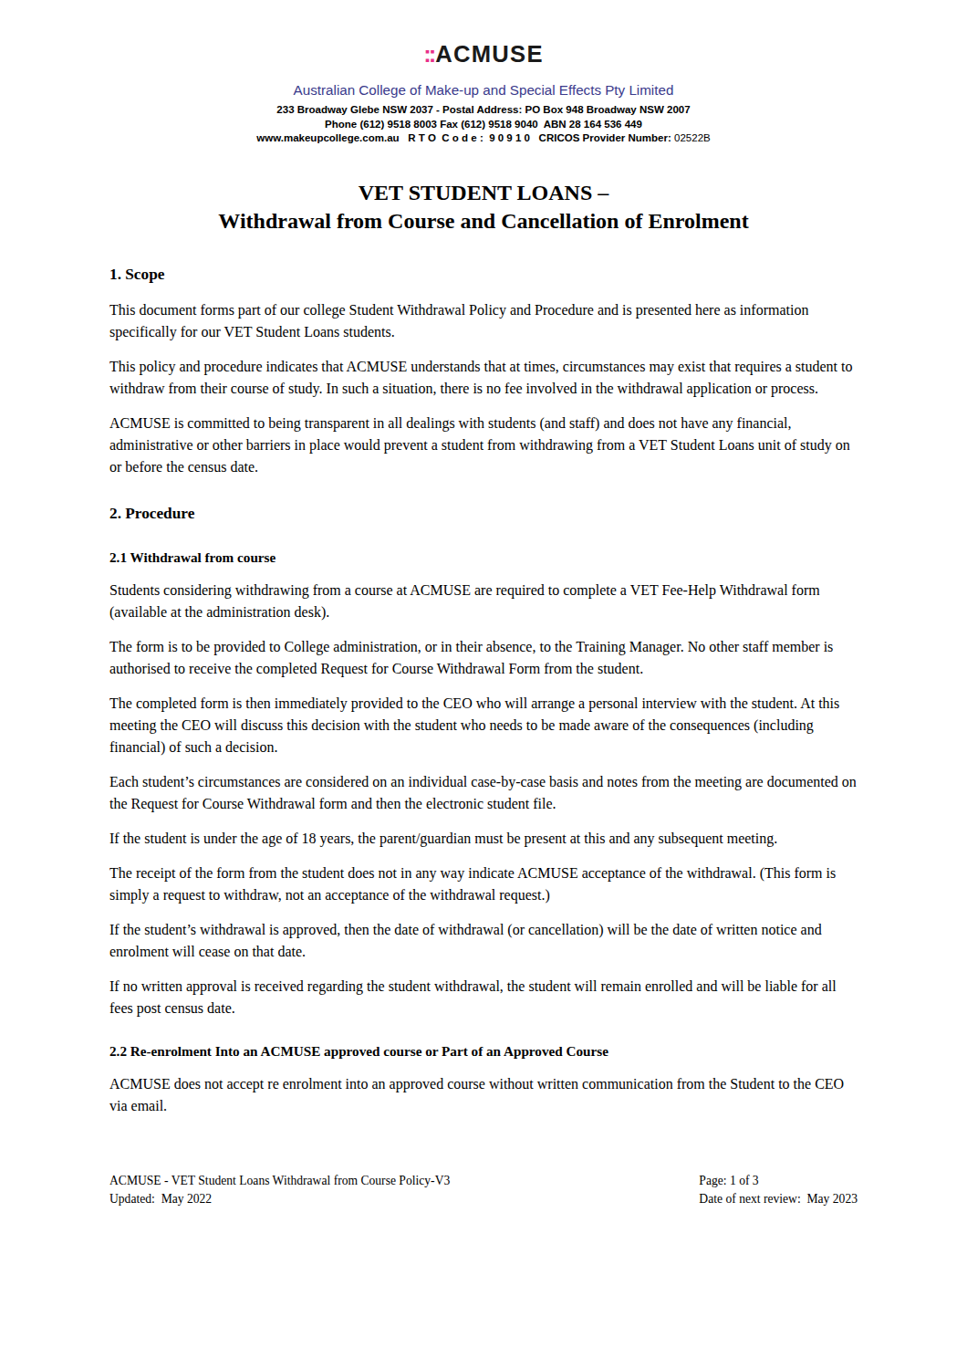:: ACMUSE
Australian College of Make-up and Special Effects Pty Limited
233 Broadway Glebe NSW 2037 - Postal Address: PO Box 948 Broadway NSW 2007
Phone (612) 9518 8003 Fax (612) 9518 9040 ABN 28 164 536 449
www.makeupcollege.com.au R T O C o d e : 9 0 9 1 0 CRICOS Provider Number: 02522B
VET STUDENT LOANS –
Withdrawal from Course and Cancellation of Enrolment
1. Scope
This document forms part of our college Student Withdrawal Policy and Procedure and is presented here as information specifically for our VET Student Loans students.
This policy and procedure indicates that ACMUSE understands that at times, circumstances may exist that requires a student to withdraw from their course of study. In such a situation, there is no fee involved in the withdrawal application or process.
ACMUSE is committed to being transparent in all dealings with students (and staff) and does not have any financial, administrative or other barriers in place would prevent a student from withdrawing from a VET Student Loans unit of study on or before the census date.
2. Procedure
2.1 Withdrawal from course
Students considering withdrawing from a course at ACMUSE are required to complete a VET Fee-Help Withdrawal form (available at the administration desk).
The form is to be provided to College administration, or in their absence, to the Training Manager. No other staff member is authorised to receive the completed Request for Course Withdrawal Form from the student.
The completed form is then immediately provided to the CEO who will arrange a personal interview with the student. At this meeting the CEO will discuss this decision with the student who needs to be made aware of the consequences (including financial) of such a decision.
Each student’s circumstances are considered on an individual case-by-case basis and notes from the meeting are documented on the Request for Course Withdrawal form and then the electronic student file.
If the student is under the age of 18 years, the parent/guardian must be present at this and any subsequent meeting.
The receipt of the form from the student does not in any way indicate ACMUSE acceptance of the withdrawal. (This form is simply a request to withdraw, not an acceptance of the withdrawal request.)
If the student’s withdrawal is approved, then the date of withdrawal (or cancellation) will be the date of written notice and enrolment will cease on that date.
If no written approval is received regarding the student withdrawal, the student will remain enrolled and will be liable for all fees post census date.
2.2 Re-enrolment Into an ACMUSE approved course or Part of an Approved Course
ACMUSE does not accept re enrolment into an approved course without written communication from the Student to the CEO via email.
ACMUSE - VET Student Loans Withdrawal from Course Policy-V3 Updated: May 2022
Page: 1 of 3 Date of next review: May 2023